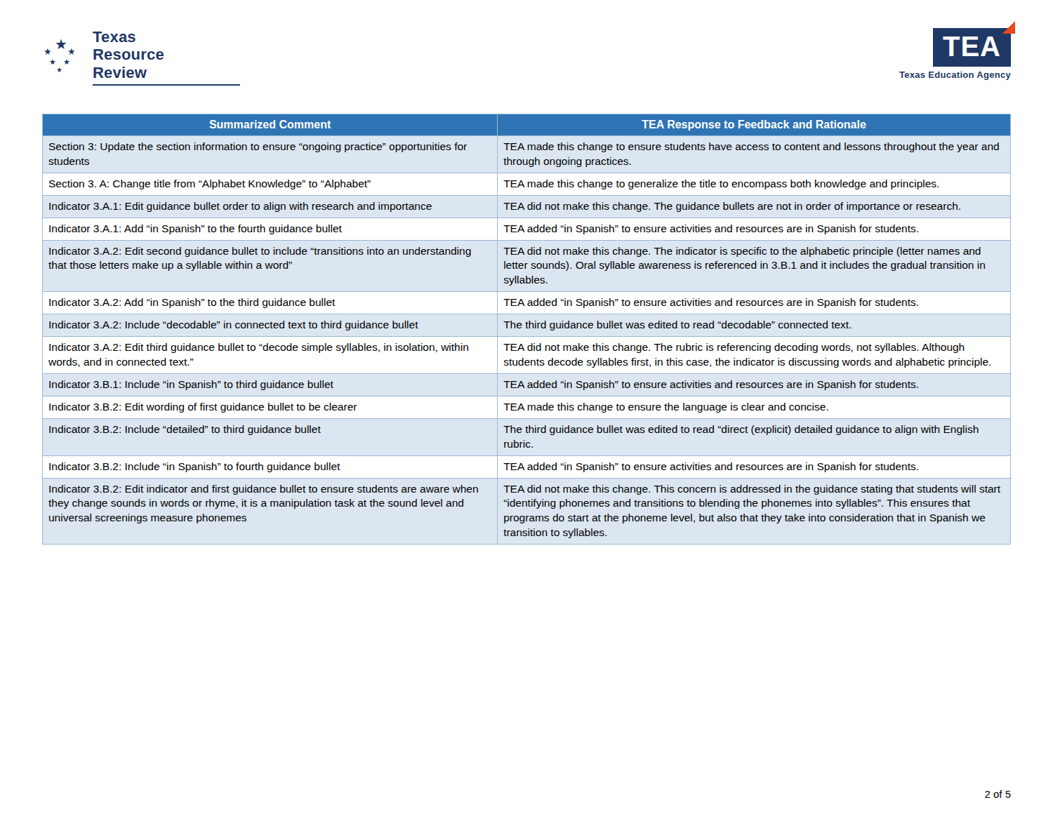★ ★ ★ ★ ★ ★
Texas Resource Review
TEA
Texas Education Agency
| Summarized Comment | TEA Response to Feedback and Rationale |
| --- | --- |
| Section 3: Update the section information to ensure “ongoing practice” opportunities for students | TEA made this change to ensure students have access to content and lessons throughout the year and through ongoing practices. |
| Section 3. A: Change title from “Alphabet Knowledge” to “Alphabet” | TEA made this change to generalize the title to encompass both knowledge and principles. |
| Indicator 3.A.1: Edit guidance bullet order to align with research and importance | TEA did not make this change. The guidance bullets are not in order of importance or research. |
| Indicator 3.A.1: Add “in Spanish” to the fourth guidance bullet | TEA added “in Spanish” to ensure activities and resources are in Spanish for students. |
| Indicator 3.A.2: Edit second guidance bullet to include “transitions into an understanding that those letters make up a syllable within a word” | TEA did not make this change. The indicator is specific to the alphabetic principle (letter names and letter sounds). Oral syllable awareness is referenced in 3.B.1 and it includes the gradual transition in syllables. |
| Indicator 3.A.2: Add “in Spanish” to the third guidance bullet | TEA added “in Spanish” to ensure activities and resources are in Spanish for students. |
| Indicator 3.A.2: Include “decodable” in connected text to third guidance bullet | The third guidance bullet was edited to read “decodable” connected text. |
| Indicator 3.A.2: Edit third guidance bullet to “decode simple syllables, in isolation, within words, and in connected text.” | TEA did not make this change. The rubric is referencing decoding words, not syllables. Although students decode syllables first, in this case, the indicator is discussing words and alphabetic principle. |
| Indicator 3.B.1: Include “in Spanish” to third guidance bullet | TEA added “in Spanish” to ensure activities and resources are in Spanish for students. |
| Indicator 3.B.2: Edit wording of first guidance bullet to be clearer | TEA made this change to ensure the language is clear and concise. |
| Indicator 3.B.2: Include “detailed” to third guidance bullet | The third guidance bullet was edited to read “direct (explicit) detailed guidance to align with English rubric. |
| Indicator 3.B.2: Include “in Spanish” to fourth guidance bullet | TEA added “in Spanish” to ensure activities and resources are in Spanish for students. |
| Indicator 3.B.2: Edit indicator and first guidance bullet to ensure students are aware when they change sounds in words or rhyme, it is a manipulation task at the sound level and universal screenings measure phonemes | TEA did not make this change. This concern is addressed in the guidance stating that students will start “identifying phonemes and transitions to blending the phonemes into syllables”. This ensures that programs do start at the phoneme level, but also that they take into consideration that in Spanish we transition to syllables. |
2 of 5